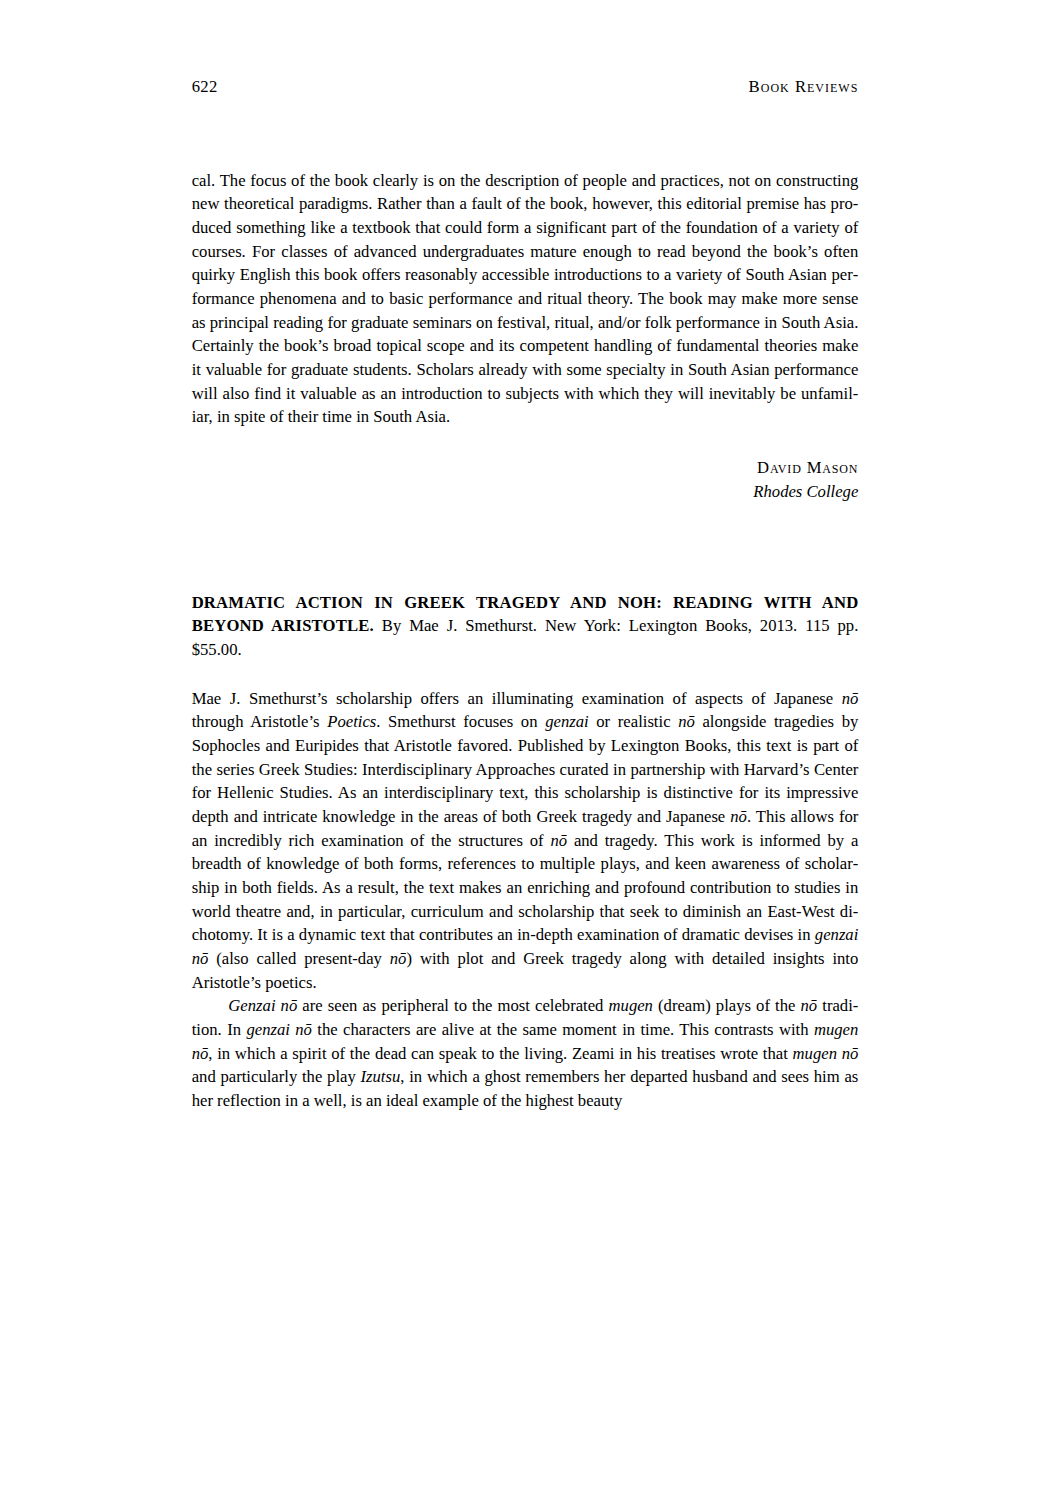622 Book Reviews
cal. The focus of the book clearly is on the description of people and practices, not on constructing new theoretical paradigms. Rather than a fault of the book, however, this editorial premise has produced something like a textbook that could form a significant part of the foundation of a variety of courses. For classes of advanced undergraduates mature enough to read beyond the book’s often quirky English this book offers reasonably accessible introductions to a variety of South Asian performance phenomena and to basic performance and ritual theory. The book may make more sense as principal reading for graduate seminars on festival, ritual, and/or folk performance in South Asia. Certainly the book’s broad topical scope and its competent handling of fundamental theories make it valuable for graduate students. Scholars already with some specialty in South Asian performance will also find it valuable as an introduction to subjects with which they will inevitably be unfamiliar, in spite of their time in South Asia.
David Mason
Rhodes College
DRAMATIC ACTION IN GREEK TRAGEDY AND NOH: READING WITH AND BEYOND ARISTOTLE. By Mae J. Smethurst. New York: Lexington Books, 2013. 115 pp. $55.00.
Mae J. Smethurst’s scholarship offers an illuminating examination of aspects of Japanese nō through Aristotle’s Poetics. Smethurst focuses on genzai or realistic nō alongside tragedies by Sophocles and Euripides that Aristotle favored. Published by Lexington Books, this text is part of the series Greek Studies: Interdisciplinary Approaches curated in partnership with Harvard’s Center for Hellenic Studies. As an interdisciplinary text, this scholarship is distinctive for its impressive depth and intricate knowledge in the areas of both Greek tragedy and Japanese nō. This allows for an incredibly rich examination of the structures of nō and tragedy. This work is informed by a breadth of knowledge of both forms, references to multiple plays, and keen awareness of scholarship in both fields. As a result, the text makes an enriching and profound contribution to studies in world theatre and, in particular, curriculum and scholarship that seek to diminish an East-West dichotomy. It is a dynamic text that contributes an in-depth examination of dramatic devises in genzai nō (also called present-day nō) with plot and Greek tragedy along with detailed insights into Aristotle’s poetics.
Genzai nō are seen as peripheral to the most celebrated mugen (dream) plays of the nō tradition. In genzai nō the characters are alive at the same moment in time. This contrasts with mugen nō, in which a spirit of the dead can speak to the living. Zeami in his treatises wrote that mugen nō and particularly the play Izutsu, in which a ghost remembers her departed husband and sees him as her reflection in a well, is an ideal example of the highest beauty